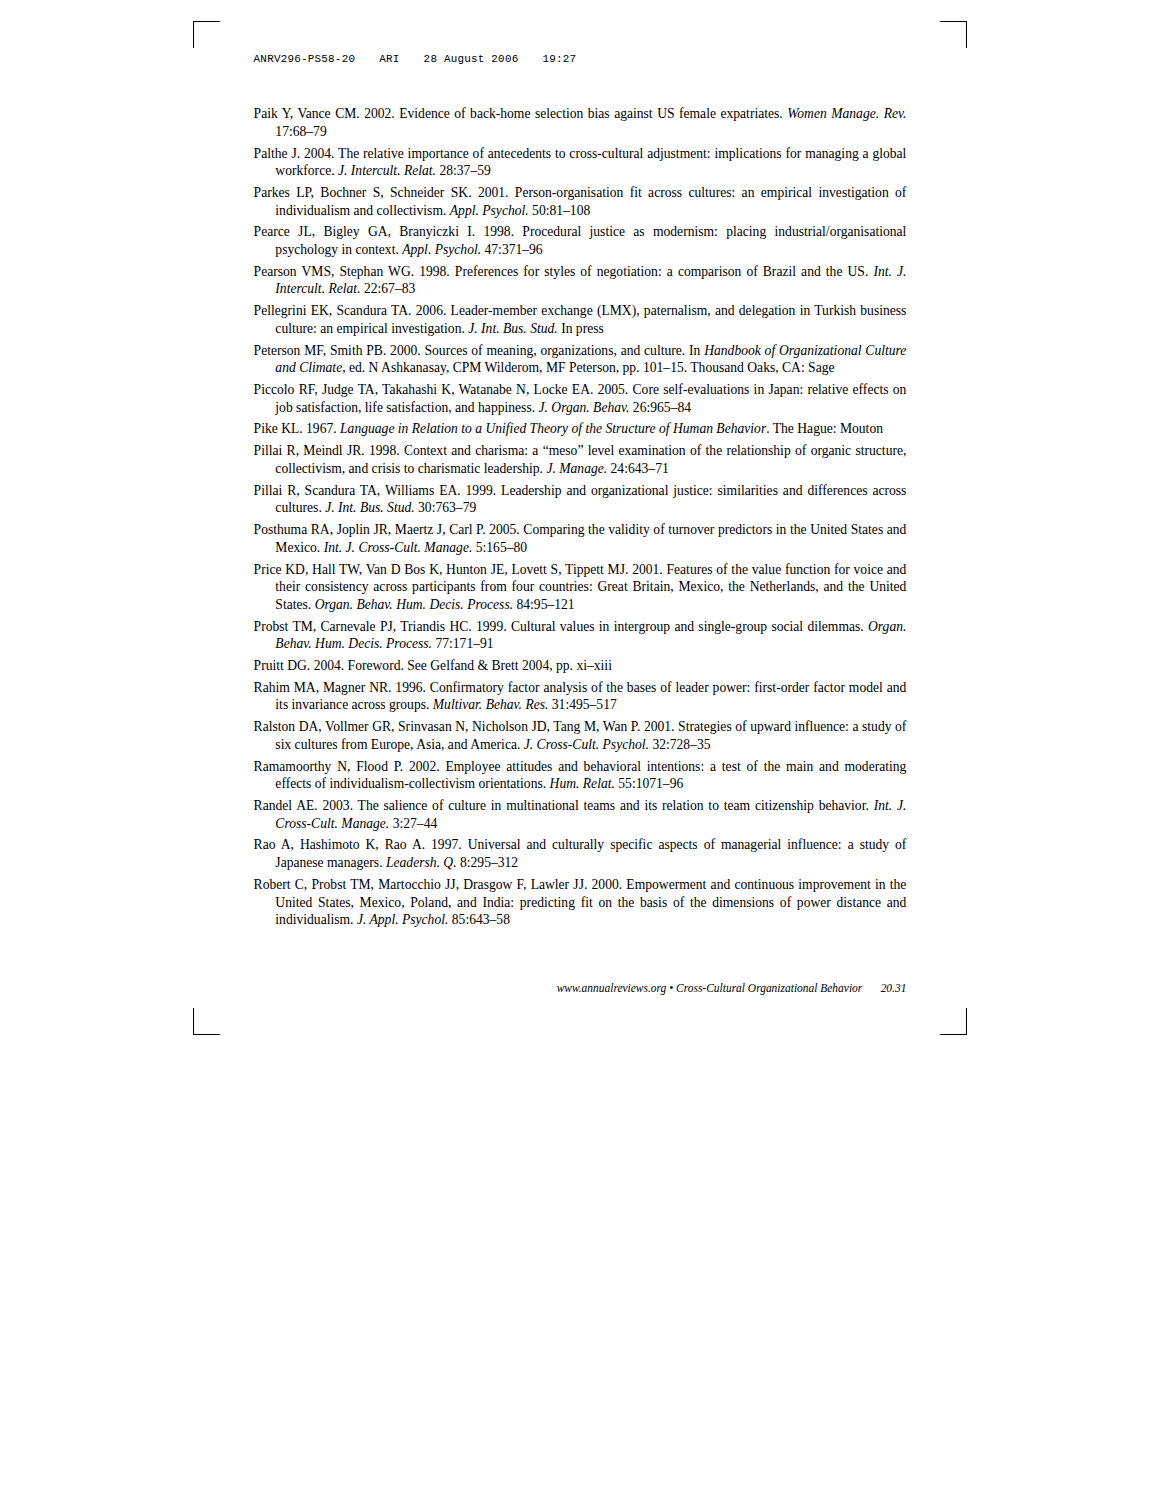ANRV296-PS58-20 ARI 28 August 2006 19:27
Paik Y, Vance CM. 2002. Evidence of back-home selection bias against US female expatriates. Women Manage. Rev. 17:68–79
Palthe J. 2004. The relative importance of antecedents to cross-cultural adjustment: implications for managing a global workforce. J. Intercult. Relat. 28:37–59
Parkes LP, Bochner S, Schneider SK. 2001. Person-organisation fit across cultures: an empirical investigation of individualism and collectivism. Appl. Psychol. 50:81–108
Pearce JL, Bigley GA, Branyiczki I. 1998. Procedural justice as modernism: placing industrial/organisational psychology in context. Appl. Psychol. 47:371–96
Pearson VMS, Stephan WG. 1998. Preferences for styles of negotiation: a comparison of Brazil and the US. Int. J. Intercult. Relat. 22:67–83
Pellegrini EK, Scandura TA. 2006. Leader-member exchange (LMX), paternalism, and delegation in Turkish business culture: an empirical investigation. J. Int. Bus. Stud. In press
Peterson MF, Smith PB. 2000. Sources of meaning, organizations, and culture. In Handbook of Organizational Culture and Climate, ed. N Ashkanasay, CPM Wilderom, MF Peterson, pp. 101–15. Thousand Oaks, CA: Sage
Piccolo RF, Judge TA, Takahashi K, Watanabe N, Locke EA. 2005. Core self-evaluations in Japan: relative effects on job satisfaction, life satisfaction, and happiness. J. Organ. Behav. 26:965–84
Pike KL. 1967. Language in Relation to a Unified Theory of the Structure of Human Behavior. The Hague: Mouton
Pillai R, Meindl JR. 1998. Context and charisma: a “meso” level examination of the relationship of organic structure, collectivism, and crisis to charismatic leadership. J. Manage. 24:643–71
Pillai R, Scandura TA, Williams EA. 1999. Leadership and organizational justice: similarities and differences across cultures. J. Int. Bus. Stud. 30:763–79
Posthuma RA, Joplin JR, Maertz J, Carl P. 2005. Comparing the validity of turnover predictors in the United States and Mexico. Int. J. Cross-Cult. Manage. 5:165–80
Price KD, Hall TW, Van D Bos K, Hunton JE, Lovett S, Tippett MJ. 2001. Features of the value function for voice and their consistency across participants from four countries: Great Britain, Mexico, the Netherlands, and the United States. Organ. Behav. Hum. Decis. Process. 84:95–121
Probst TM, Carnevale PJ, Triandis HC. 1999. Cultural values in intergroup and single-group social dilemmas. Organ. Behav. Hum. Decis. Process. 77:171–91
Pruitt DG. 2004. Foreword. See Gelfand & Brett 2004, pp. xi–xiii
Rahim MA, Magner NR. 1996. Confirmatory factor analysis of the bases of leader power: first-order factor model and its invariance across groups. Multivar. Behav. Res. 31:495–517
Ralston DA, Vollmer GR, Srinvasan N, Nicholson JD, Tang M, Wan P. 2001. Strategies of upward influence: a study of six cultures from Europe, Asia, and America. J. Cross-Cult. Psychol. 32:728–35
Ramamoorthy N, Flood P. 2002. Employee attitudes and behavioral intentions: a test of the main and moderating effects of individualism-collectivism orientations. Hum. Relat. 55:1071–96
Randel AE. 2003. The salience of culture in multinational teams and its relation to team citizenship behavior. Int. J. Cross-Cult. Manage. 3:27–44
Rao A, Hashimoto K, Rao A. 1997. Universal and culturally specific aspects of managerial influence: a study of Japanese managers. Leadersh. Q. 8:295–312
Robert C, Probst TM, Martocchio JJ, Drasgow F, Lawler JJ. 2000. Empowerment and continuous improvement in the United States, Mexico, Poland, and India: predicting fit on the basis of the dimensions of power distance and individualism. J. Appl. Psychol. 85:643–58
www.annualreviews.org • Cross-Cultural Organizational Behavior 20.31